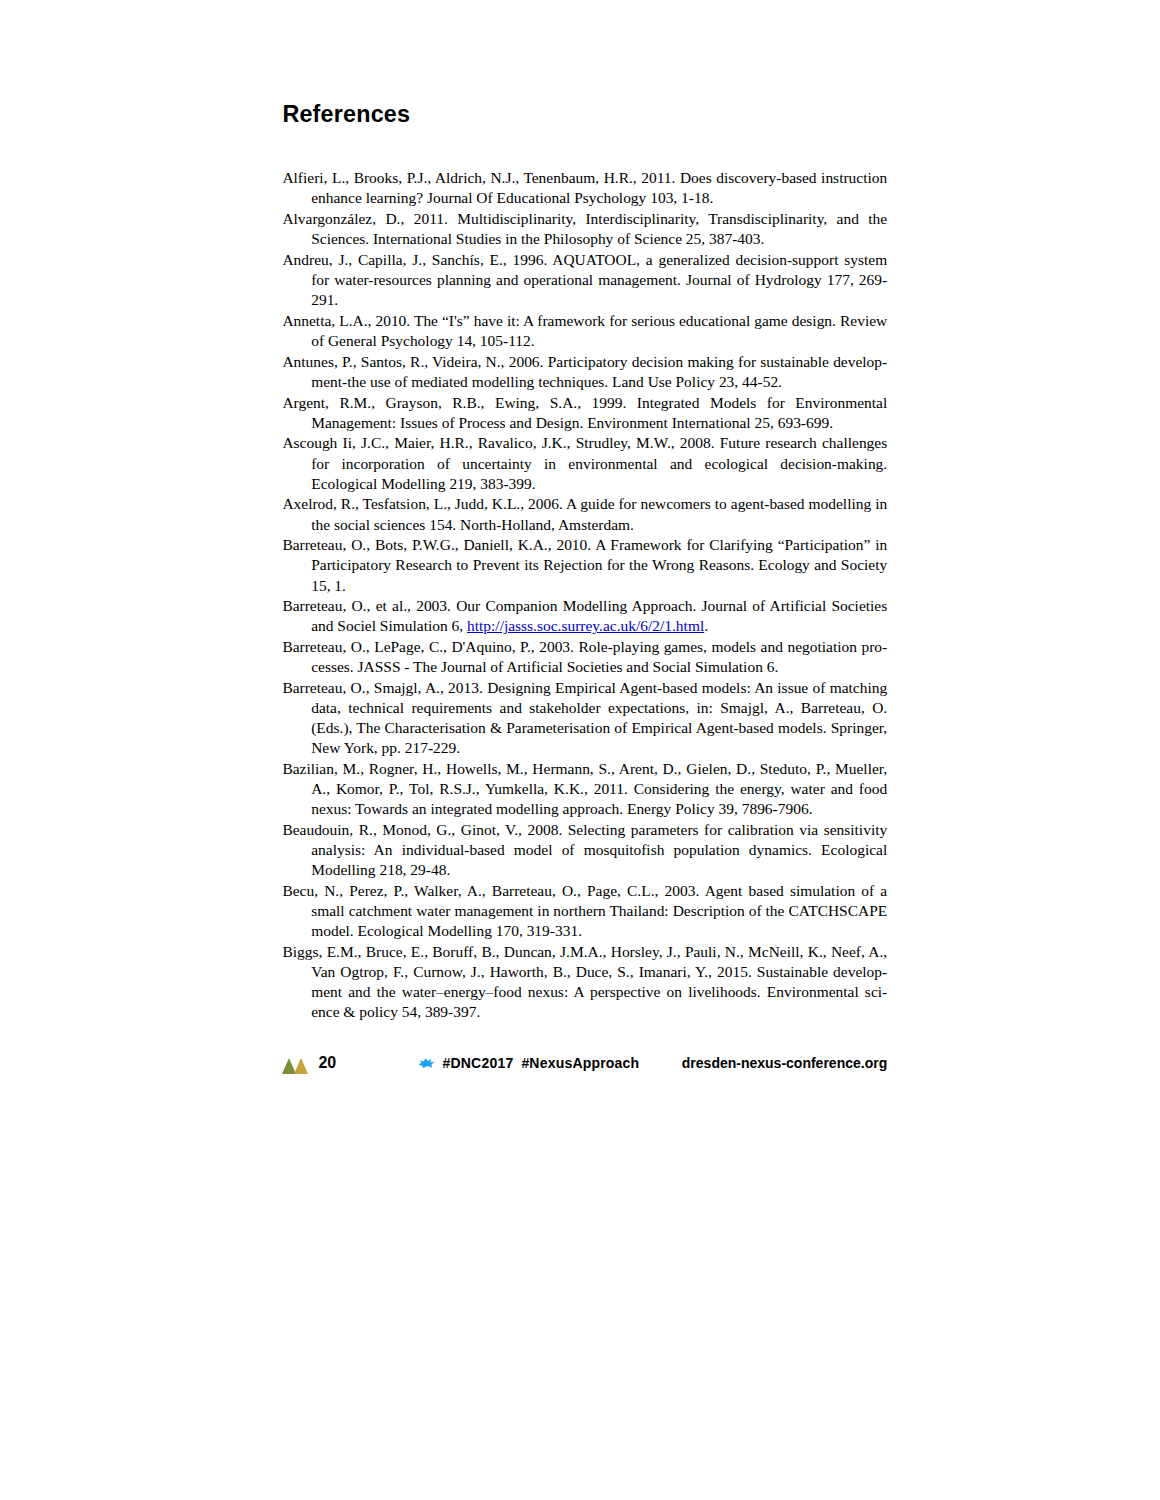References
Alfieri, L., Brooks, P.J., Aldrich, N.J., Tenenbaum, H.R., 2011. Does discovery-based instruction enhance learning? Journal Of Educational Psychology 103, 1-18.
Alvargonzález, D., 2011. Multidisciplinarity, Interdisciplinarity, Transdisciplinarity, and the Sciences. International Studies in the Philosophy of Science 25, 387-403.
Andreu, J., Capilla, J., Sanchís, E., 1996. AQUATOOL, a generalized decision-support system for water-resources planning and operational management. Journal of Hydrology 177, 269-291.
Annetta, L.A., 2010. The “I's” have it: A framework for serious educational game design. Review of General Psychology 14, 105-112.
Antunes, P., Santos, R., Videira, N., 2006. Participatory decision making for sustainable development-the use of mediated modelling techniques. Land Use Policy 23, 44-52.
Argent, R.M., Grayson, R.B., Ewing, S.A., 1999. Integrated Models for Environmental Management: Issues of Process and Design. Environment International 25, 693-699.
Ascough Ii, J.C., Maier, H.R., Ravalico, J.K., Strudley, M.W., 2008. Future research challenges for incorporation of uncertainty in environmental and ecological decision-making. Ecological Modelling 219, 383-399.
Axelrod, R., Tesfatsion, L., Judd, K.L., 2006. A guide for newcomers to agent-based modelling in the social sciences 154. North-Holland, Amsterdam.
Barreteau, O., Bots, P.W.G., Daniell, K.A., 2010. A Framework for Clarifying “Participation” in Participatory Research to Prevent its Rejection for the Wrong Reasons. Ecology and Society 15, 1.
Barreteau, O., et al., 2003. Our Companion Modelling Approach. Journal of Artificial Societies and Sociel Simulation 6, http://jasss.soc.surrey.ac.uk/6/2/1.html.
Barreteau, O., LePage, C., D'Aquino, P., 2003. Role-playing games, models and negotiation processes. JASSS - The Journal of Artificial Societies and Social Simulation 6.
Barreteau, O., Smajgl, A., 2013. Designing Empirical Agent-based models: An issue of matching data, technical requirements and stakeholder expectations, in: Smajgl, A., Barreteau, O. (Eds.), The Characterisation & Parameterisation of Empirical Agent-based models. Springer, New York, pp. 217-229.
Bazilian, M., Rogner, H., Howells, M., Hermann, S., Arent, D., Gielen, D., Steduto, P., Mueller, A., Komor, P., Tol, R.S.J., Yumkella, K.K., 2011. Considering the energy, water and food nexus: Towards an integrated modelling approach. Energy Policy 39, 7896-7906.
Beaudouin, R., Monod, G., Ginot, V., 2008. Selecting parameters for calibration via sensitivity analysis: An individual-based model of mosquitofish population dynamics. Ecological Modelling 218, 29-48.
Becu, N., Perez, P., Walker, A., Barreteau, O., Page, C.L., 2003. Agent based simulation of a small catchment water management in northern Thailand: Description of the CATCHSCAPE model. Ecological Modelling 170, 319-331.
Biggs, E.M., Bruce, E., Boruff, B., Duncan, J.M.A., Horsley, J., Pauli, N., McNeill, K., Neef, A., Van Ogtrop, F., Curnow, J., Haworth, B., Duce, S., Imanari, Y., 2015. Sustainable development and the water–energy–food nexus: A perspective on livelihoods. Environmental science & policy 54, 389-397.
20
#DNC2017 #NexusApproach
dresden-nexus-conference.org